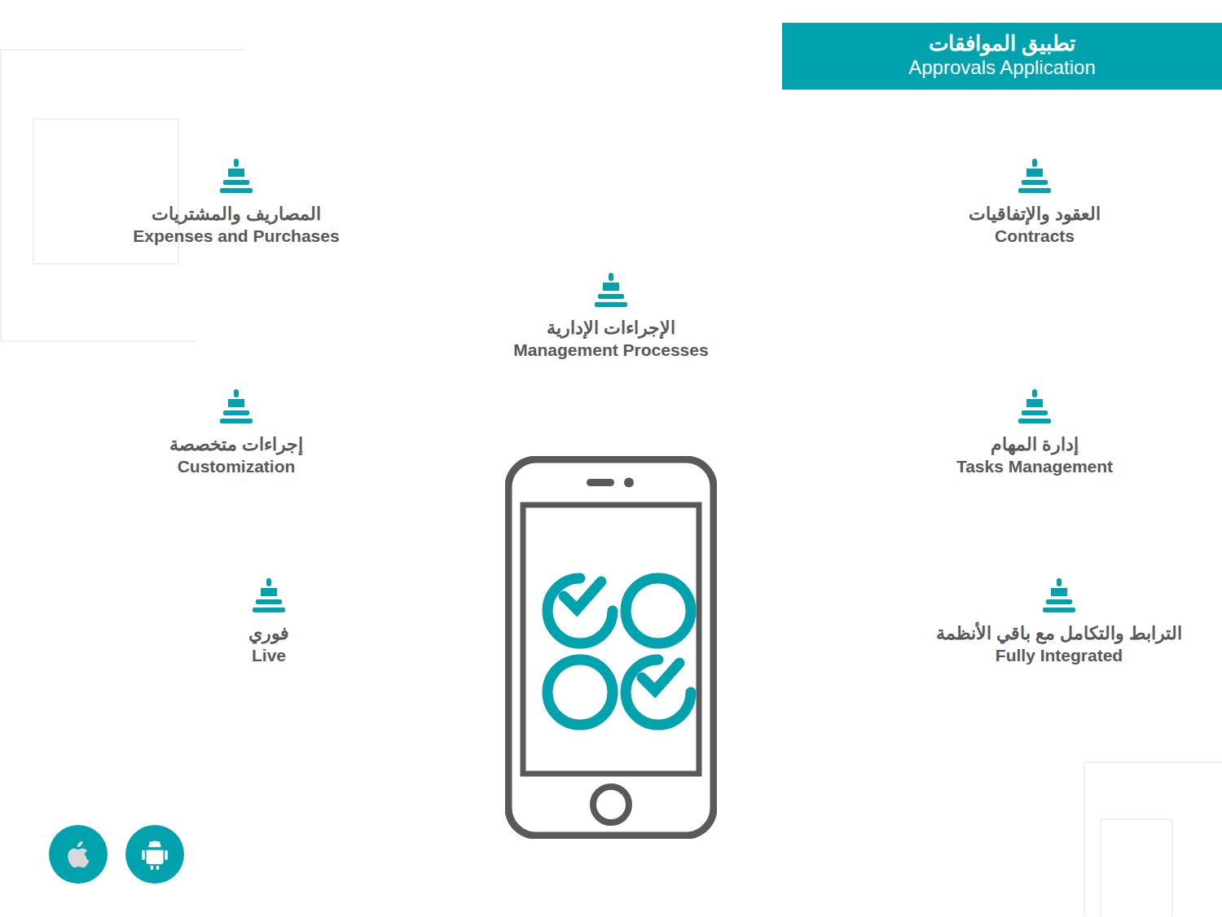تطبيق الموافقات
Approvals Application
العقود والإتفاقيات
Contracts
إدارة المهام
Tasks Management
الترابط والتكامل مع باقي الأنظمة
Fully Integrated
المصاريف والمشتريات
Expenses and Purchases
إجراءات متخصصة
Customization
فوري
Live
الإجراءات الإدارية
Management Processes